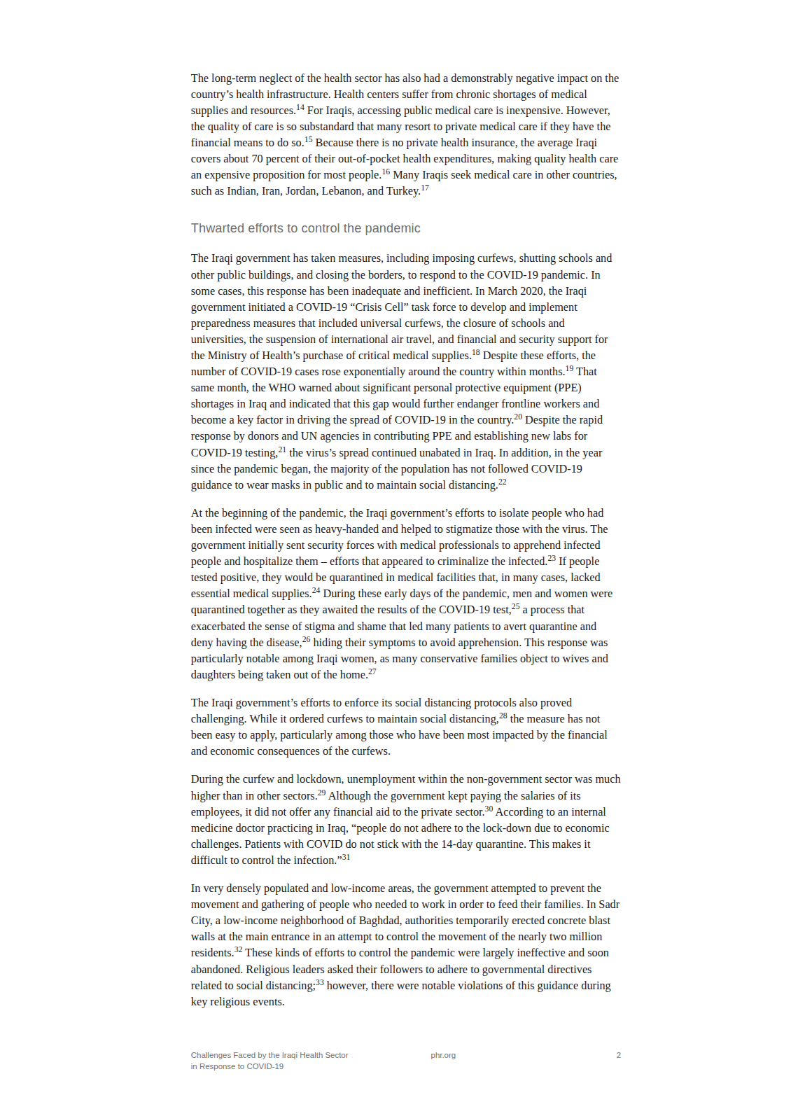The long-term neglect of the health sector has also had a demonstrably negative impact on the country’s health infrastructure. Health centers suffer from chronic shortages of medical supplies and resources.14 For Iraqis, accessing public medical care is inexpensive. However, the quality of care is so substandard that many resort to private medical care if they have the financial means to do so.15 Because there is no private health insurance, the average Iraqi covers about 70 percent of their out-of-pocket health expenditures, making quality health care an expensive proposition for most people.16 Many Iraqis seek medical care in other countries, such as Indian, Iran, Jordan, Lebanon, and Turkey.17
Thwarted efforts to control the pandemic
The Iraqi government has taken measures, including imposing curfews, shutting schools and other public buildings, and closing the borders, to respond to the COVID-19 pandemic. In some cases, this response has been inadequate and inefficient. In March 2020, the Iraqi government initiated a COVID-19 “Crisis Cell” task force to develop and implement preparedness measures that included universal curfews, the closure of schools and universities, the suspension of international air travel, and financial and security support for the Ministry of Health’s purchase of critical medical supplies.18 Despite these efforts, the number of COVID-19 cases rose exponentially around the country within months.19 That same month, the WHO warned about significant personal protective equipment (PPE) shortages in Iraq and indicated that this gap would further endanger frontline workers and become a key factor in driving the spread of COVID-19 in the country.20 Despite the rapid response by donors and UN agencies in contributing PPE and establishing new labs for COVID-19 testing,21 the virus’s spread continued unabated in Iraq. In addition, in the year since the pandemic began, the majority of the population has not followed COVID-19 guidance to wear masks in public and to maintain social distancing.22
At the beginning of the pandemic, the Iraqi government’s efforts to isolate people who had been infected were seen as heavy-handed and helped to stigmatize those with the virus. The government initially sent security forces with medical professionals to apprehend infected people and hospitalize them – efforts that appeared to criminalize the infected.23 If people tested positive, they would be quarantined in medical facilities that, in many cases, lacked essential medical supplies.24 During these early days of the pandemic, men and women were quarantined together as they awaited the results of the COVID-19 test,25 a process that exacerbated the sense of stigma and shame that led many patients to avert quarantine and deny having the disease,26 hiding their symptoms to avoid apprehension. This response was particularly notable among Iraqi women, as many conservative families object to wives and daughters being taken out of the home.27
The Iraqi government’s efforts to enforce its social distancing protocols also proved challenging. While it ordered curfews to maintain social distancing,28 the measure has not been easy to apply, particularly among those who have been most impacted by the financial and economic consequences of the curfews.
During the curfew and lockdown, unemployment within the non-government sector was much higher than in other sectors.29 Although the government kept paying the salaries of its employees, it did not offer any financial aid to the private sector.30 According to an internal medicine doctor practicing in Iraq, “people do not adhere to the lock-down due to economic challenges. Patients with COVID do not stick with the 14-day quarantine. This makes it difficult to control the infection.”31
In very densely populated and low-income areas, the government attempted to prevent the movement and gathering of people who needed to work in order to feed their families. In Sadr City, a low-income neighborhood of Baghdad, authorities temporarily erected concrete blast walls at the main entrance in an attempt to control the movement of the nearly two million residents.32 These kinds of efforts to control the pandemic were largely ineffective and soon abandoned. Religious leaders asked their followers to adhere to governmental directives related to social distancing;33 however, there were notable violations of this guidance during key religious events.
Challenges Faced by the Iraqi Health Sector
in Response to COVID-19
phr.org
2